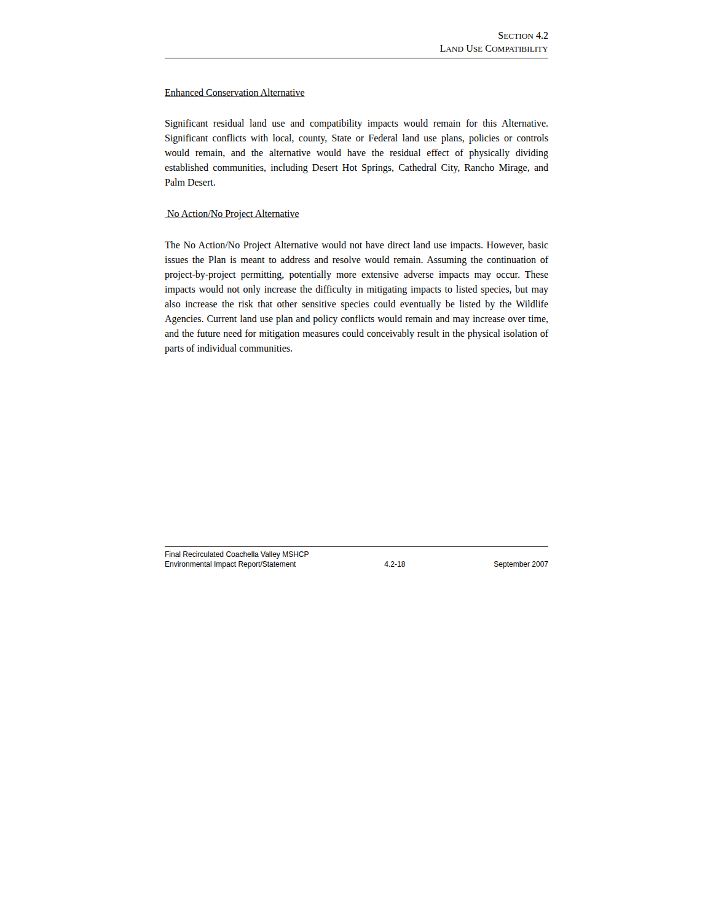SECTION 4.2 LAND USE COMPATIBILITY
Enhanced Conservation Alternative
Significant residual land use and compatibility impacts would remain for this Alternative. Significant conflicts with local, county, State or Federal land use plans, policies or controls would remain, and the alternative would have the residual effect of physically dividing established communities, including Desert Hot Springs, Cathedral City, Rancho Mirage, and Palm Desert.
No Action/No Project Alternative
The No Action/No Project Alternative would not have direct land use impacts. However, basic issues the Plan is meant to address and resolve would remain. Assuming the continuation of project-by-project permitting, potentially more extensive adverse impacts may occur. These impacts would not only increase the difficulty in mitigating impacts to listed species, but may also increase the risk that other sensitive species could eventually be listed by the Wildlife Agencies. Current land use plan and policy conflicts would remain and may increase over time, and the future need for mitigation measures could conceivably result in the physical isolation of parts of individual communities.
Final Recirculated Coachella Valley MSHCP
Environmental Impact Report/Statement
4.2-18
September 2007